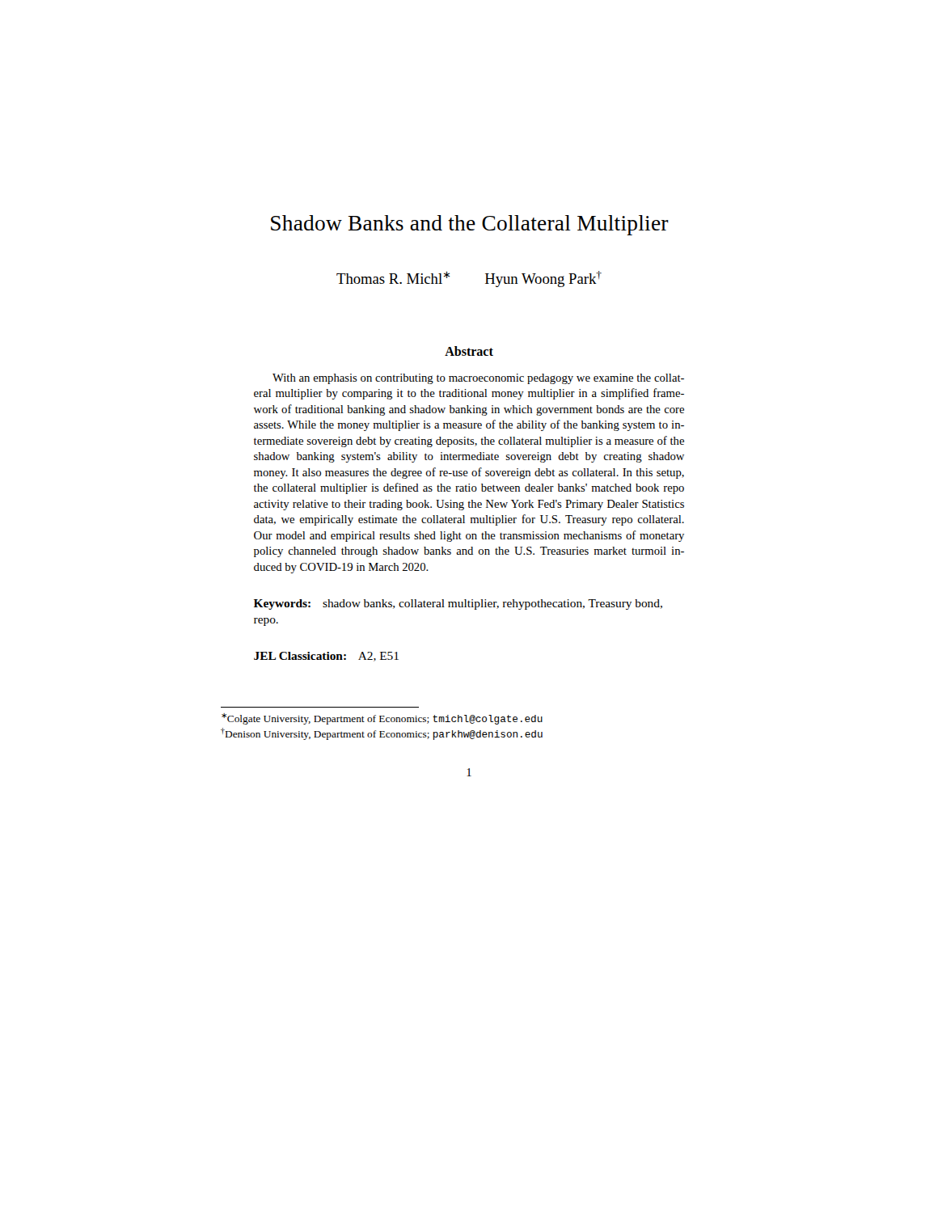Shadow Banks and the Collateral Multiplier
Thomas R. Michl∗ Hyun Woong Park†
Abstract
With an emphasis on contributing to macroeconomic pedagogy we examine the collateral multiplier by comparing it to the traditional money multiplier in a simplified framework of traditional banking and shadow banking in which government bonds are the core assets. While the money multiplier is a measure of the ability of the banking system to intermediate sovereign debt by creating deposits, the collateral multiplier is a measure of the shadow banking system's ability to intermediate sovereign debt by creating shadow money. It also measures the degree of re-use of sovereign debt as collateral. In this setup, the collateral multiplier is defined as the ratio between dealer banks' matched book repo activity relative to their trading book. Using the New York Fed's Primary Dealer Statistics data, we empirically estimate the collateral multiplier for U.S. Treasury repo collateral. Our model and empirical results shed light on the transmission mechanisms of monetary policy channeled through shadow banks and on the U.S. Treasuries market turmoil induced by COVID-19 in March 2020.
Keywords: shadow banks, collateral multiplier, rehypothecation, Treasury bond, repo.
JEL Classication: A2, E51
∗Colgate University, Department of Economics; tmichl@colgate.edu
†Denison University, Department of Economics; parkhw@denison.edu
1